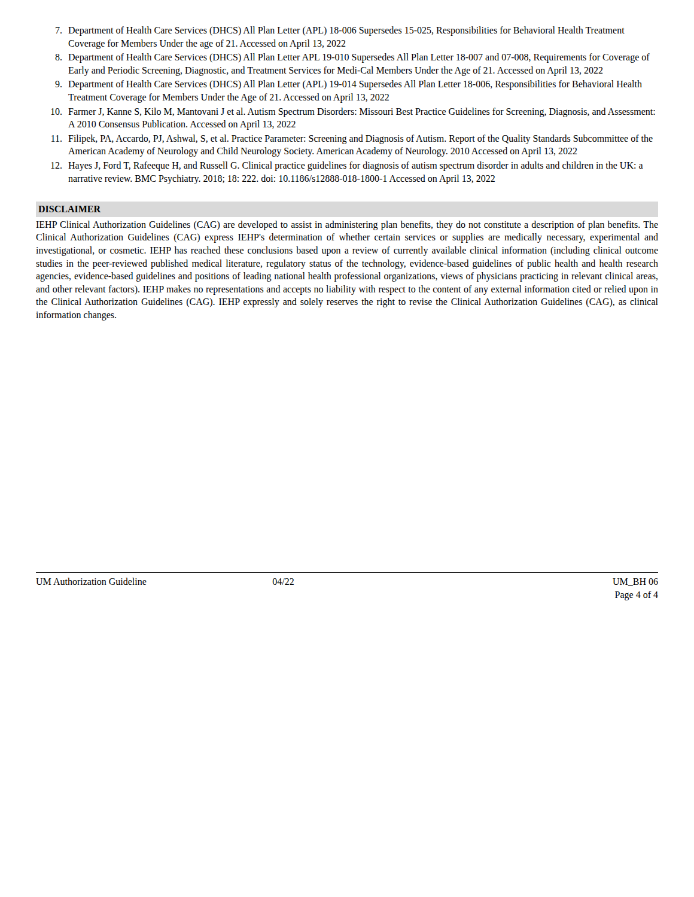Department of Health Care Services (DHCS) All Plan Letter (APL) 18-006 Supersedes 15-025, Responsibilities for Behavioral Health Treatment Coverage for Members Under the age of 21. Accessed on April 13, 2022
Department of Health Care Services (DHCS) All Plan Letter APL 19-010 Supersedes All Plan Letter 18-007 and 07-008, Requirements for Coverage of Early and Periodic Screening, Diagnostic, and Treatment Services for Medi-Cal Members Under the Age of 21. Accessed on April 13, 2022
Department of Health Care Services (DHCS) All Plan Letter (APL) 19-014 Supersedes All Plan Letter 18-006, Responsibilities for Behavioral Health Treatment Coverage for Members Under the Age of 21. Accessed on April 13, 2022
Farmer J, Kanne S, Kilo M, Mantovani J et al. Autism Spectrum Disorders: Missouri Best Practice Guidelines for Screening, Diagnosis, and Assessment: A 2010 Consensus Publication. Accessed on April 13, 2022
Filipek, PA, Accardo, PJ, Ashwal, S, et al. Practice Parameter: Screening and Diagnosis of Autism. Report of the Quality Standards Subcommittee of the American Academy of Neurology and Child Neurology Society. American Academy of Neurology. 2010 Accessed on April 13, 2022
Hayes J, Ford T, Rafeeque H, and Russell G. Clinical practice guidelines for diagnosis of autism spectrum disorder in adults and children in the UK: a narrative review. BMC Psychiatry. 2018; 18: 222. doi: 10.1186/s12888-018-1800-1 Accessed on April 13, 2022
DISCLAIMER
IEHP Clinical Authorization Guidelines (CAG) are developed to assist in administering plan benefits, they do not constitute a description of plan benefits. The Clinical Authorization Guidelines (CAG) express IEHP's determination of whether certain services or supplies are medically necessary, experimental and investigational, or cosmetic. IEHP has reached these conclusions based upon a review of currently available clinical information (including clinical outcome studies in the peer-reviewed published medical literature, regulatory status of the technology, evidence-based guidelines of public health and health research agencies, evidence-based guidelines and positions of leading national health professional organizations, views of physicians practicing in relevant clinical areas, and other relevant factors). IEHP makes no representations and accepts no liability with respect to the content of any external information cited or relied upon in the Clinical Authorization Guidelines (CAG). IEHP expressly and solely reserves the right to revise the Clinical Authorization Guidelines (CAG), as clinical information changes.
UM Authorization Guideline 04/22
UM_BH 06
Page 4 of 4